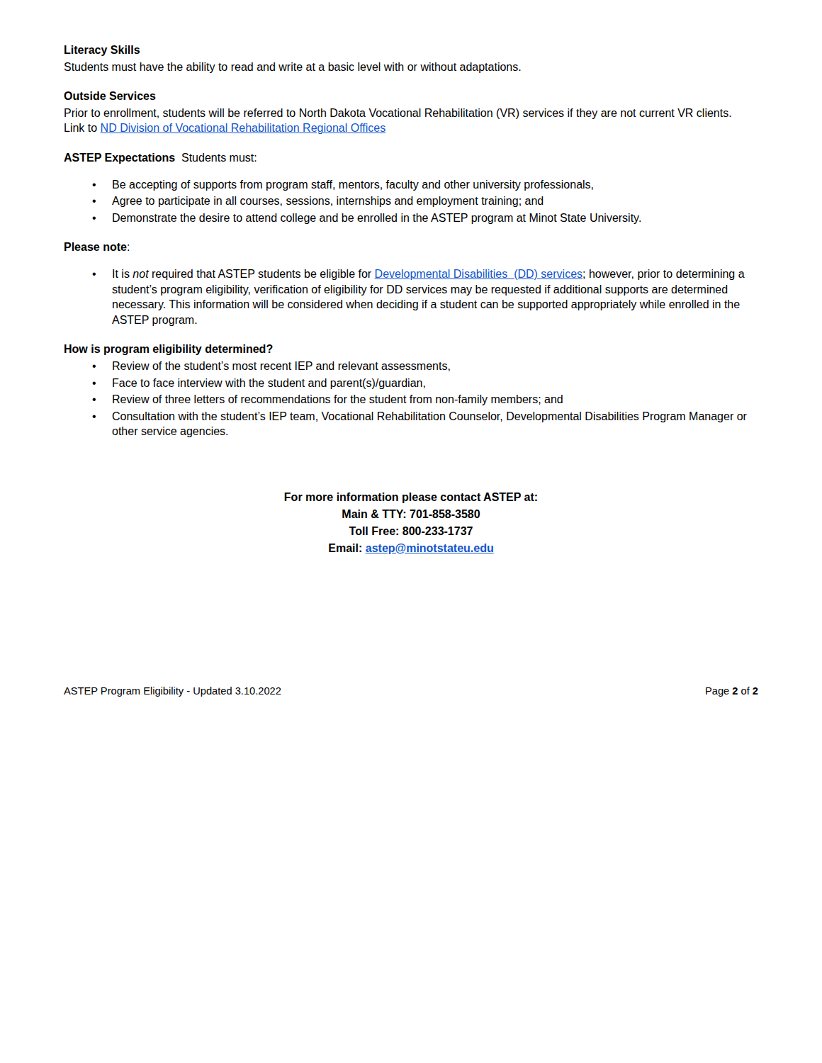Literacy Skills
Students must have the ability to read and write at a basic level with or without adaptations.
Outside Services
Prior to enrollment, students will be referred to North Dakota Vocational Rehabilitation (VR) services if they are not current VR clients.
Link to ND Division of Vocational Rehabilitation Regional Offices
ASTEP Expectations Students must:
Be accepting of supports from program staff, mentors, faculty and other university professionals,
Agree to participate in all courses, sessions, internships and employment training; and
Demonstrate the desire to attend college and be enrolled in the ASTEP program at Minot State University.
Please note:
It is not required that ASTEP students be eligible for Developmental Disabilities (DD) services; however, prior to determining a student’s program eligibility, verification of eligibility for DD services may be requested if additional supports are determined necessary. This information will be considered when deciding if a student can be supported appropriately while enrolled in the ASTEP program.
How is program eligibility determined?
Review of the student’s most recent IEP and relevant assessments,
Face to face interview with the student and parent(s)/guardian,
Review of three letters of recommendations for the student from non-family members; and
Consultation with the student’s IEP team, Vocational Rehabilitation Counselor, Developmental Disabilities Program Manager or other service agencies.
For more information please contact ASTEP at:
Main & TTY: 701-858-3580
Toll Free: 800-233-1737
Email: astep@minotstateu.edu
ASTEP Program Eligibility - Updated 3.10.2022 Page 2 of 2